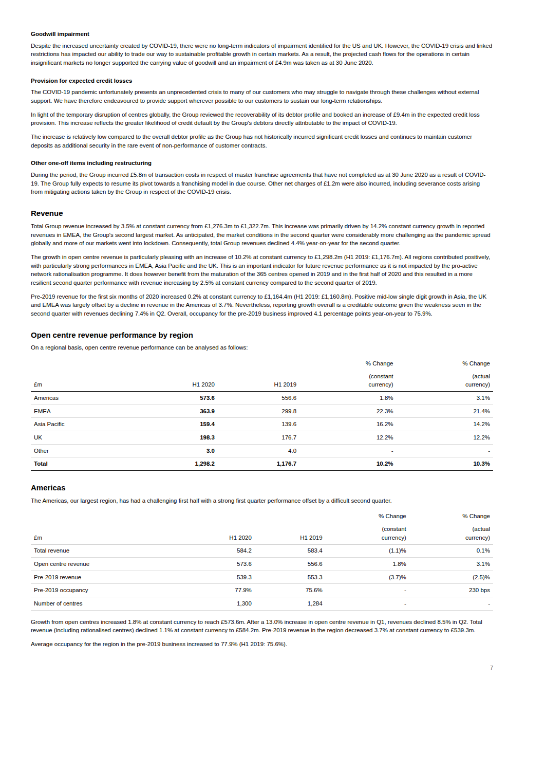Goodwill impairment
Despite the increased uncertainty created by COVID-19, there were no long-term indicators of impairment identified for the US and UK. However, the COVID-19 crisis and linked restrictions has impacted our ability to trade our way to sustainable profitable growth in certain markets. As a result, the projected cash flows for the operations in certain insignificant markets no longer supported the carrying value of goodwill and an impairment of £4.9m was taken as at 30 June 2020.
Provision for expected credit losses
The COVID-19 pandemic unfortunately presents an unprecedented crisis to many of our customers who may struggle to navigate through these challenges without external support. We have therefore endeavoured to provide support wherever possible to our customers to sustain our long-term relationships.
In light of the temporary disruption of centres globally, the Group reviewed the recoverability of its debtor profile and booked an increase of £9.4m in the expected credit loss provision. This increase reflects the greater likelihood of credit default by the Group's debtors directly attributable to the impact of COVID-19.
The increase is relatively low compared to the overall debtor profile as the Group has not historically incurred significant credit losses and continues to maintain customer deposits as additional security in the rare event of non-performance of customer contracts.
Other one-off items including restructuring
During the period, the Group incurred £5.8m of transaction costs in respect of master franchise agreements that have not completed as at 30 June 2020 as a result of COVID-19. The Group fully expects to resume its pivot towards a franchising model in due course. Other net charges of £1.2m were also incurred, including severance costs arising from mitigating actions taken by the Group in respect of the COVID-19 crisis.
Revenue
Total Group revenue increased by 3.5% at constant currency from £1,276.3m to £1,322.7m. This increase was primarily driven by 14.2% constant currency growth in reported revenues in EMEA, the Group's second largest market. As anticipated, the market conditions in the second quarter were considerably more challenging as the pandemic spread globally and more of our markets went into lockdown. Consequently, total Group revenues declined 4.4% year-on-year for the second quarter.
The growth in open centre revenue is particularly pleasing with an increase of 10.2% at constant currency to £1,298.2m (H1 2019: £1,176.7m). All regions contributed positively, with particularly strong performances in EMEA, Asia Pacific and the UK. This is an important indicator for future revenue performance as it is not impacted by the pro-active network rationalisation programme. It does however benefit from the maturation of the 365 centres opened in 2019 and in the first half of 2020 and this resulted in a more resilient second quarter performance with revenue increasing by 2.5% at constant currency compared to the second quarter of 2019.
Pre-2019 revenue for the first six months of 2020 increased 0.2% at constant currency to £1,164.4m (H1 2019: £1,160.8m). Positive mid-low single digit growth in Asia, the UK and EMEA was largely offset by a decline in revenue in the Americas of 3.7%. Nevertheless, reporting growth overall is a creditable outcome given the weakness seen in the second quarter with revenues declining 7.4% in Q2. Overall, occupancy for the pre-2019 business improved 4.1 percentage points year-on-year to 75.9%.
Open centre revenue performance by region
On a regional basis, open centre revenue performance can be analysed as follows:
| | | | % Change | % Change |
| --- | --- | --- | --- | --- |
| £m | H1 2020 | H1 2019 | (constant currency) | (actual currency) |
| Americas | 573.6 | 556.6 | 1.8% | 3.1% |
| EMEA | 363.9 | 299.8 | 22.3% | 21.4% |
| Asia Pacific | 159.4 | 139.6 | 16.2% | 14.2% |
| UK | 198.3 | 176.7 | 12.2% | 12.2% |
| Other | 3.0 | 4.0 | - | - |
| Total | 1,298.2 | 1,176.7 | 10.2% | 10.3% |
Americas
The Americas, our largest region, has had a challenging first half with a strong first quarter performance offset by a difficult second quarter.
| | | | % Change | % Change |
| --- | --- | --- | --- | --- |
| £m | H1 2020 | H1 2019 | (constant currency) | (actual currency) |
| Total revenue | 584.2 | 583.4 | (1.1)% | 0.1% |
| Open centre revenue | 573.6 | 556.6 | 1.8% | 3.1% |
| Pre-2019 revenue | 539.3 | 553.3 | (3.7)% | (2.5)% |
| Pre-2019 occupancy | 77.9% | 75.6% | - | 230 bps |
| Number of centres | 1,300 | 1,284 | - | - |
Growth from open centres increased 1.8% at constant currency to reach £573.6m. After a 13.0% increase in open centre revenue in Q1, revenues declined 8.5% in Q2. Total revenue (including rationalised centres) declined 1.1% at constant currency to £584.2m. Pre-2019 revenue in the region decreased 3.7% at constant currency to £539.3m.
Average occupancy for the region in the pre-2019 business increased to 77.9% (H1 2019: 75.6%).
7